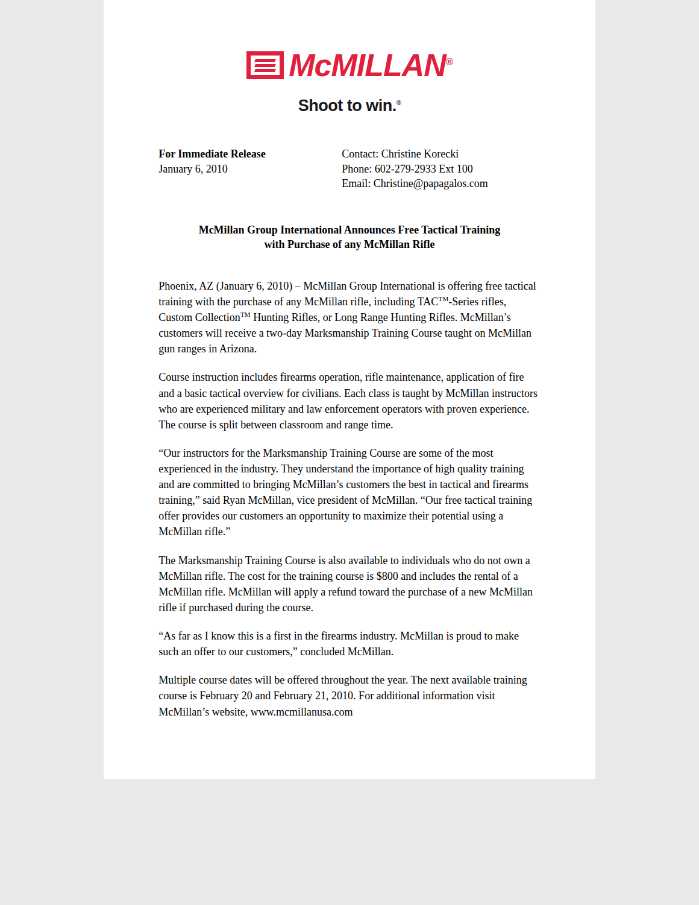McMILLAN®
Shoot to win.®
| For Immediate Release | Contact: Christine Korecki |
| January 6, 2010 | Phone: 602-279-2933 Ext 100 |
| | Email: Christine@papagalos.com |
McMillan Group International Announces Free Tactical Training
with Purchase of any McMillan Rifle
Phoenix, AZ (January 6, 2010) – McMillan Group International is offering free tactical training with the purchase of any McMillan rifle, including TACTM-Series rifles, Custom CollectionTM Hunting Rifles, or Long Range Hunting Rifles. McMillan’s customers will receive a two-day Marksmanship Training Course taught on McMillan gun ranges in Arizona.
Course instruction includes firearms operation, rifle maintenance, application of fire and a basic tactical overview for civilians. Each class is taught by McMillan instructors who are experienced military and law enforcement operators with proven experience. The course is split between classroom and range time.
“Our instructors for the Marksmanship Training Course are some of the most experienced in the industry. They understand the importance of high quality training and are committed to bringing McMillan’s customers the best in tactical and firearms training,” said Ryan McMillan, vice president of McMillan. “Our free tactical training offer provides our customers an opportunity to maximize their potential using a McMillan rifle.”
The Marksmanship Training Course is also available to individuals who do not own a McMillan rifle. The cost for the training course is $800 and includes the rental of a McMillan rifle. McMillan will apply a refund toward the purchase of a new McMillan rifle if purchased during the course.
“As far as I know this is a first in the firearms industry. McMillan is proud to make such an offer to our customers,” concluded McMillan.
Multiple course dates will be offered throughout the year. The next available training course is February 20 and February 21, 2010. For additional information visit McMillan’s website, www.mcmillanusa.com